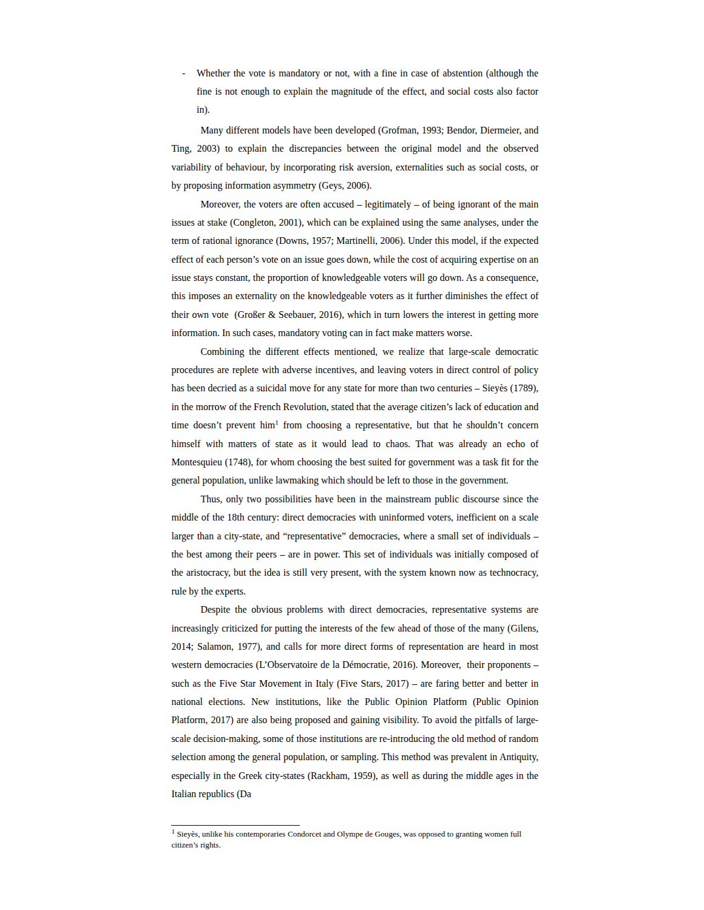Whether the vote is mandatory or not, with a fine in case of abstention (although the fine is not enough to explain the magnitude of the effect, and social costs also factor in).
Many different models have been developed (Grofman, 1993; Bendor, Diermeier, and Ting, 2003) to explain the discrepancies between the original model and the observed variability of behaviour, by incorporating risk aversion, externalities such as social costs, or by proposing information asymmetry (Geys, 2006).
Moreover, the voters are often accused – legitimately – of being ignorant of the main issues at stake (Congleton, 2001), which can be explained using the same analyses, under the term of rational ignorance (Downs, 1957; Martinelli, 2006). Under this model, if the expected effect of each person’s vote on an issue goes down, while the cost of acquiring expertise on an issue stays constant, the proportion of knowledgeable voters will go down. As a consequence, this imposes an externality on the knowledgeable voters as it further diminishes the effect of their own vote (Großer & Seebauer, 2016), which in turn lowers the interest in getting more information. In such cases, mandatory voting can in fact make matters worse.
Combining the different effects mentioned, we realize that large-scale democratic procedures are replete with adverse incentives, and leaving voters in direct control of policy has been decried as a suicidal move for any state for more than two centuries – Sieyès (1789), in the morrow of the French Revolution, stated that the average citizen’s lack of education and time doesn’t prevent him1 from choosing a representative, but that he shouldn’t concern himself with matters of state as it would lead to chaos. That was already an echo of Montesquieu (1748), for whom choosing the best suited for government was a task fit for the general population, unlike lawmaking which should be left to those in the government.
Thus, only two possibilities have been in the mainstream public discourse since the middle of the 18th century: direct democracies with uninformed voters, inefficient on a scale larger than a city-state, and “representative” democracies, where a small set of individuals – the best among their peers – are in power. This set of individuals was initially composed of the aristocracy, but the idea is still very present, with the system known now as technocracy, rule by the experts.
Despite the obvious problems with direct democracies, representative systems are increasingly criticized for putting the interests of the few ahead of those of the many (Gilens, 2014; Salamon, 1977), and calls for more direct forms of representation are heard in most western democracies (L’Observatoire de la Démocratie, 2016). Moreover, their proponents – such as the Five Star Movement in Italy (Five Stars, 2017) – are faring better and better in national elections. New institutions, like the Public Opinion Platform (Public Opinion Platform, 2017) are also being proposed and gaining visibility. To avoid the pitfalls of large-scale decision-making, some of those institutions are re-introducing the old method of random selection among the general population, or sampling. This method was prevalent in Antiquity, especially in the Greek city-states (Rackham, 1959), as well as during the middle ages in the Italian republics (Da
1 Sieyès, unlike his contemporaries Condorcet and Olympe de Gouges, was opposed to granting women full citizen’s rights.